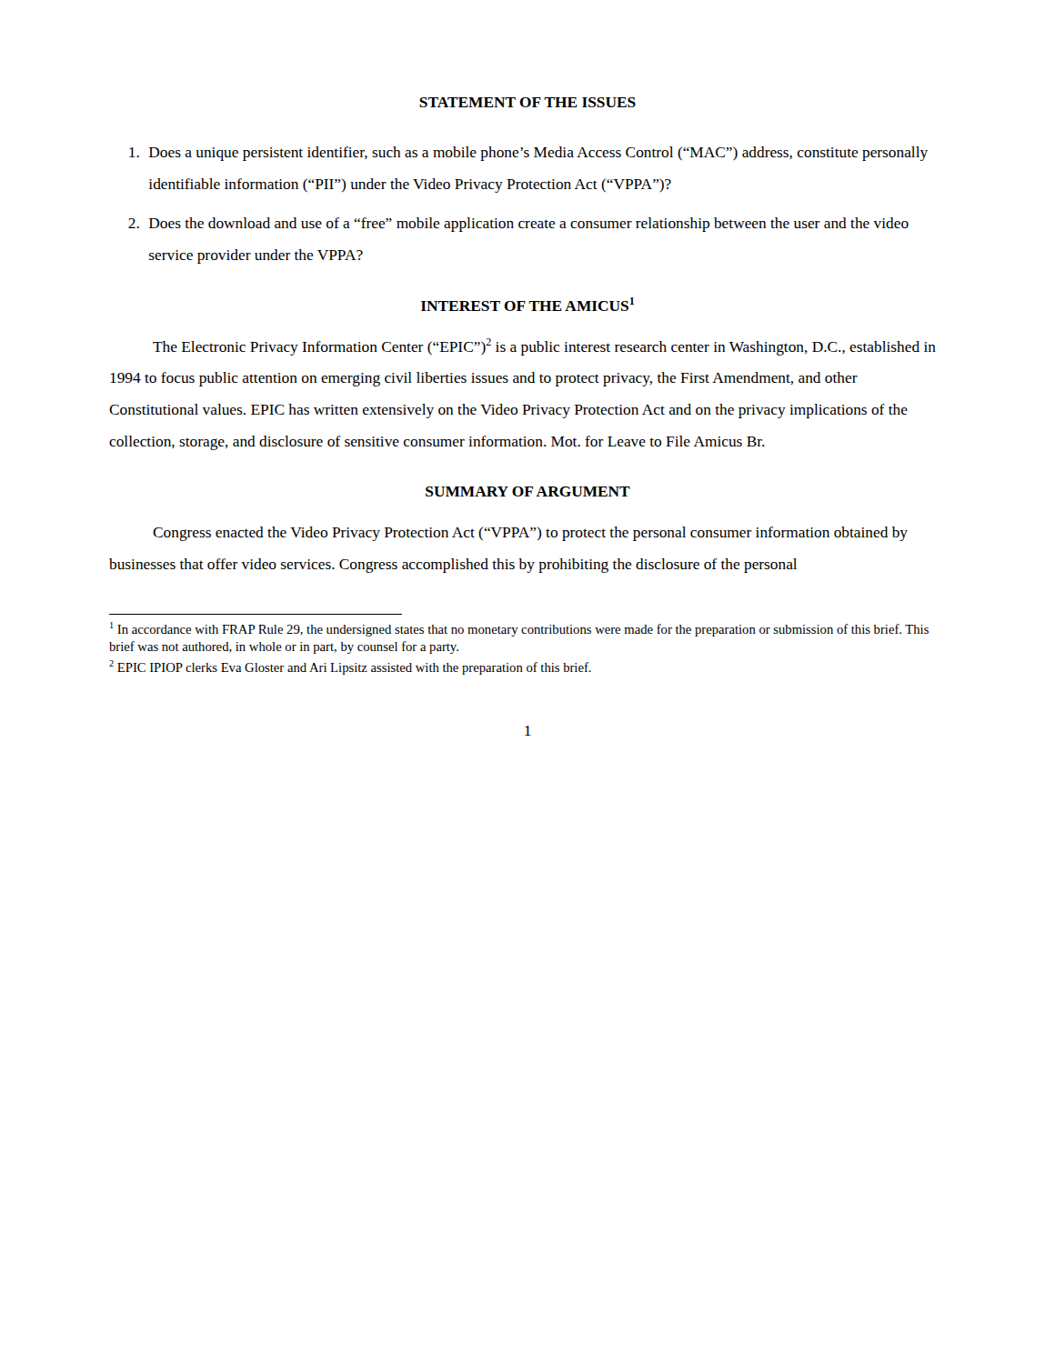STATEMENT OF THE ISSUES
Does a unique persistent identifier, such as a mobile phone’s Media Access Control (“MAC”) address, constitute personally identifiable information (“PII”) under the Video Privacy Protection Act (“VPPA”)?
Does the download and use of a “free” mobile application create a consumer relationship between the user and the video service provider under the VPPA?
INTEREST OF THE AMICUS1
The Electronic Privacy Information Center (“EPIC”)2 is a public interest research center in Washington, D.C., established in 1994 to focus public attention on emerging civil liberties issues and to protect privacy, the First Amendment, and other Constitutional values. EPIC has written extensively on the Video Privacy Protection Act and on the privacy implications of the collection, storage, and disclosure of sensitive consumer information. Mot. for Leave to File Amicus Br.
SUMMARY OF ARGUMENT
Congress enacted the Video Privacy Protection Act (“VPPA”) to protect the personal consumer information obtained by businesses that offer video services. Congress accomplished this by prohibiting the disclosure of the personal
1 In accordance with FRAP Rule 29, the undersigned states that no monetary contributions were made for the preparation or submission of this brief. This brief was not authored, in whole or in part, by counsel for a party.
2 EPIC IPIOP clerks Eva Gloster and Ari Lipsitz assisted with the preparation of this brief.
1